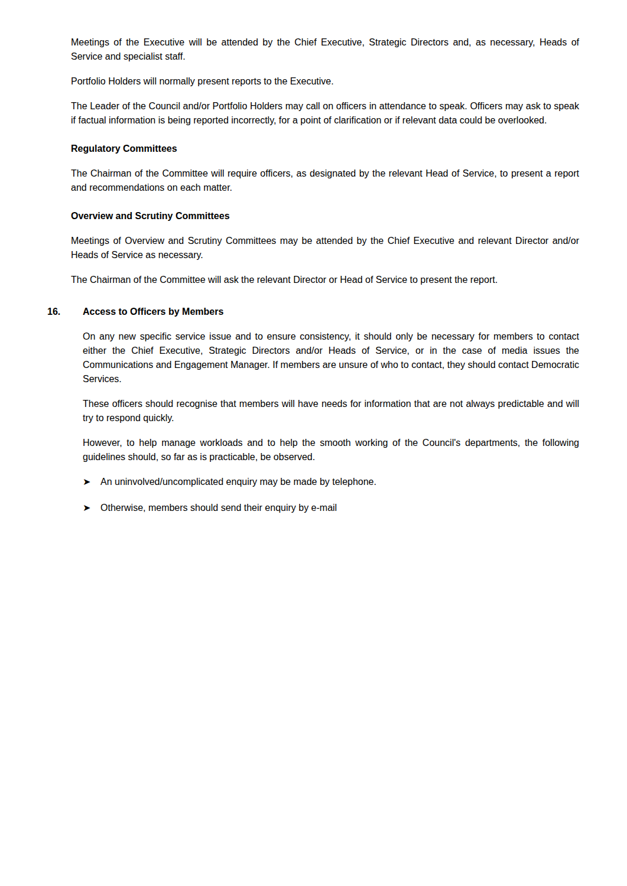Meetings of the Executive will be attended by the Chief Executive, Strategic Directors and, as necessary, Heads of Service and specialist staff.
Portfolio Holders will normally present reports to the Executive.
The Leader of the Council and/or Portfolio Holders may call on officers in attendance to speak. Officers may ask to speak if factual information is being reported incorrectly, for a point of clarification or if relevant data could be overlooked.
Regulatory Committees
The Chairman of the Committee will require officers, as designated by the relevant Head of Service, to present a report and recommendations on each matter.
Overview and Scrutiny Committees
Meetings of Overview and Scrutiny Committees may be attended by the Chief Executive and relevant Director and/or Heads of Service as necessary.
The Chairman of the Committee will ask the relevant Director or Head of Service to present the report.
16. Access to Officers by Members
On any new specific service issue and to ensure consistency, it should only be necessary for members to contact either the Chief Executive, Strategic Directors and/or Heads of Service, or in the case of media issues the Communications and Engagement Manager. If members are unsure of who to contact, they should contact Democratic Services.
These officers should recognise that members will have needs for information that are not always predictable and will try to respond quickly.
However, to help manage workloads and to help the smooth working of the Council's departments, the following guidelines should, so far as is practicable, be observed.
An uninvolved/uncomplicated enquiry may be made by telephone.
Otherwise, members should send their enquiry by e-mail